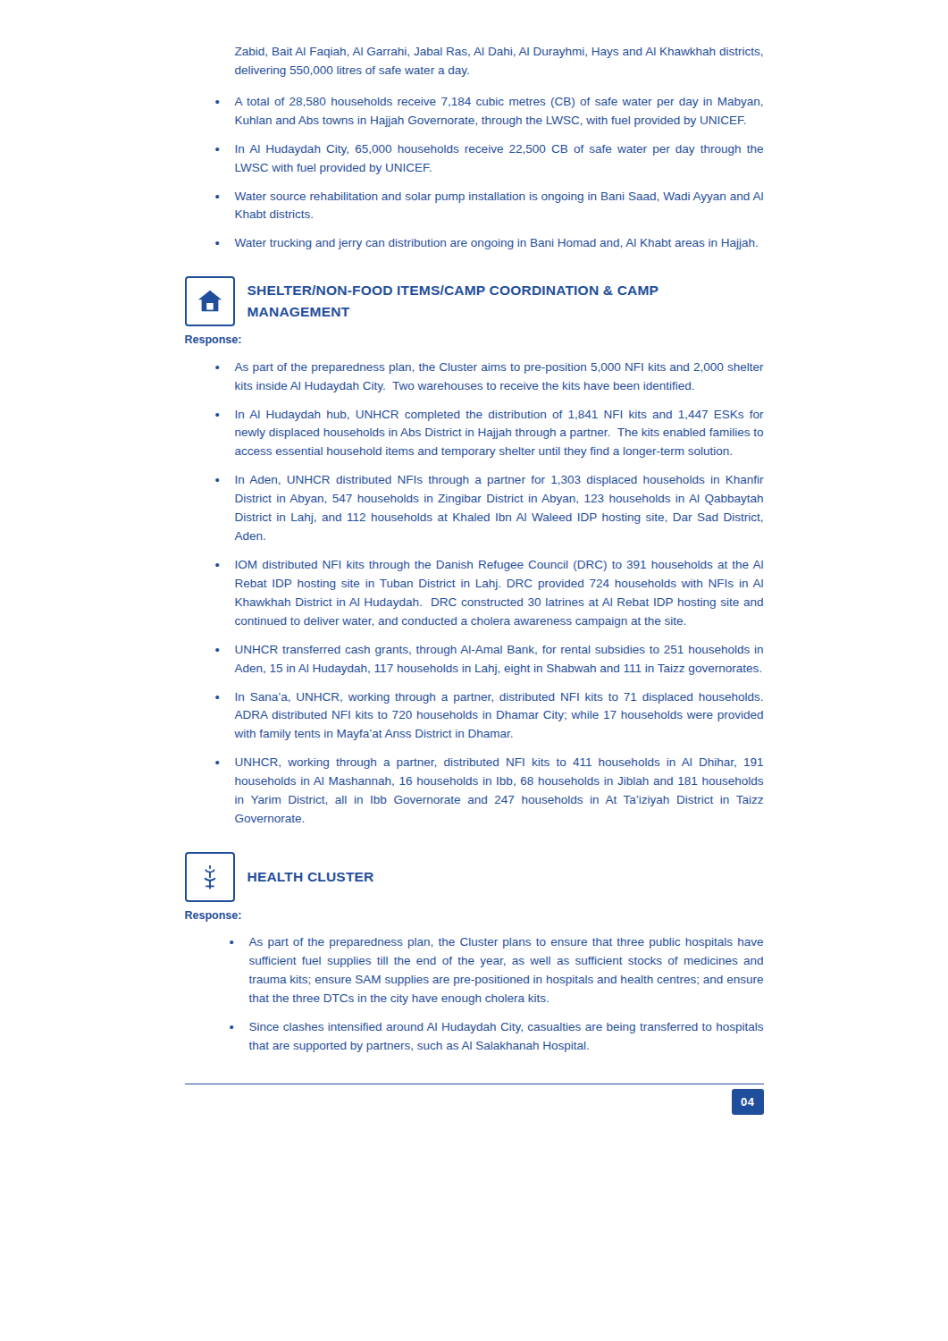Zabid, Bait Al Faqiah, Al Garrahi, Jabal Ras, Al Dahi, Al Durayhmi, Hays and Al Khawkhah districts, delivering 550,000 litres of safe water a day.
A total of 28,580 households receive 7,184 cubic metres (CB) of safe water per day in Mabyan, Kuhlan and Abs towns in Hajjah Governorate, through the LWSC, with fuel provided by UNICEF.
In Al Hudaydah City, 65,000 households receive 22,500 CB of safe water per day through the LWSC with fuel provided by UNICEF.
Water source rehabilitation and solar pump installation is ongoing in Bani Saad, Wadi Ayyan and Al Khabt districts.
Water trucking and jerry can distribution are ongoing in Bani Homad and, Al Khabt areas in Hajjah.
Shelter/Non-Food Items/Camp Coordination & Camp Management
Response:
As part of the preparedness plan, the Cluster aims to pre-position 5,000 NFI kits and 2,000 shelter kits inside Al Hudaydah City. Two warehouses to receive the kits have been identified.
In Al Hudaydah hub, UNHCR completed the distribution of 1,841 NFI kits and 1,447 ESKs for newly displaced households in Abs District in Hajjah through a partner. The kits enabled families to access essential household items and temporary shelter until they find a longer-term solution.
In Aden, UNHCR distributed NFIs through a partner for 1,303 displaced households in Khanfir District in Abyan, 547 households in Zingibar District in Abyan, 123 households in Al Qabbaytah District in Lahj, and 112 households at Khaled Ibn Al Waleed IDP hosting site, Dar Sad District, Aden.
IOM distributed NFI kits through the Danish Refugee Council (DRC) to 391 households at the Al Rebat IDP hosting site in Tuban District in Lahj. DRC provided 724 households with NFIs in Al Khawkhah District in Al Hudaydah. DRC constructed 30 latrines at Al Rebat IDP hosting site and continued to deliver water, and conducted a cholera awareness campaign at the site.
UNHCR transferred cash grants, through Al-Amal Bank, for rental subsidies to 251 households in Aden, 15 in Al Hudaydah, 117 households in Lahj, eight in Shabwah and 111 in Taizz governorates.
In Sana’a, UNHCR, working through a partner, distributed NFI kits to 71 displaced households. ADRA distributed NFI kits to 720 households in Dhamar City; while 17 households were provided with family tents in Mayfa’at Anss District in Dhamar.
UNHCR, working through a partner, distributed NFI kits to 411 households in Al Dhihar, 191 households in Al Mashannah, 16 households in Ibb, 68 households in Jiblah and 181 households in Yarim District, all in Ibb Governorate and 247 households in At Ta’iziyah District in Taizz Governorate.
Health Cluster
Response:
As part of the preparedness plan, the Cluster plans to ensure that three public hospitals have sufficient fuel supplies till the end of the year, as well as sufficient stocks of medicines and trauma kits; ensure SAM supplies are pre-positioned in hospitals and health centres; and ensure that the three DTCs in the city have enough cholera kits.
Since clashes intensified around Al Hudaydah City, casualties are being transferred to hospitals that are supported by partners, such as Al Salakhanah Hospital.
04